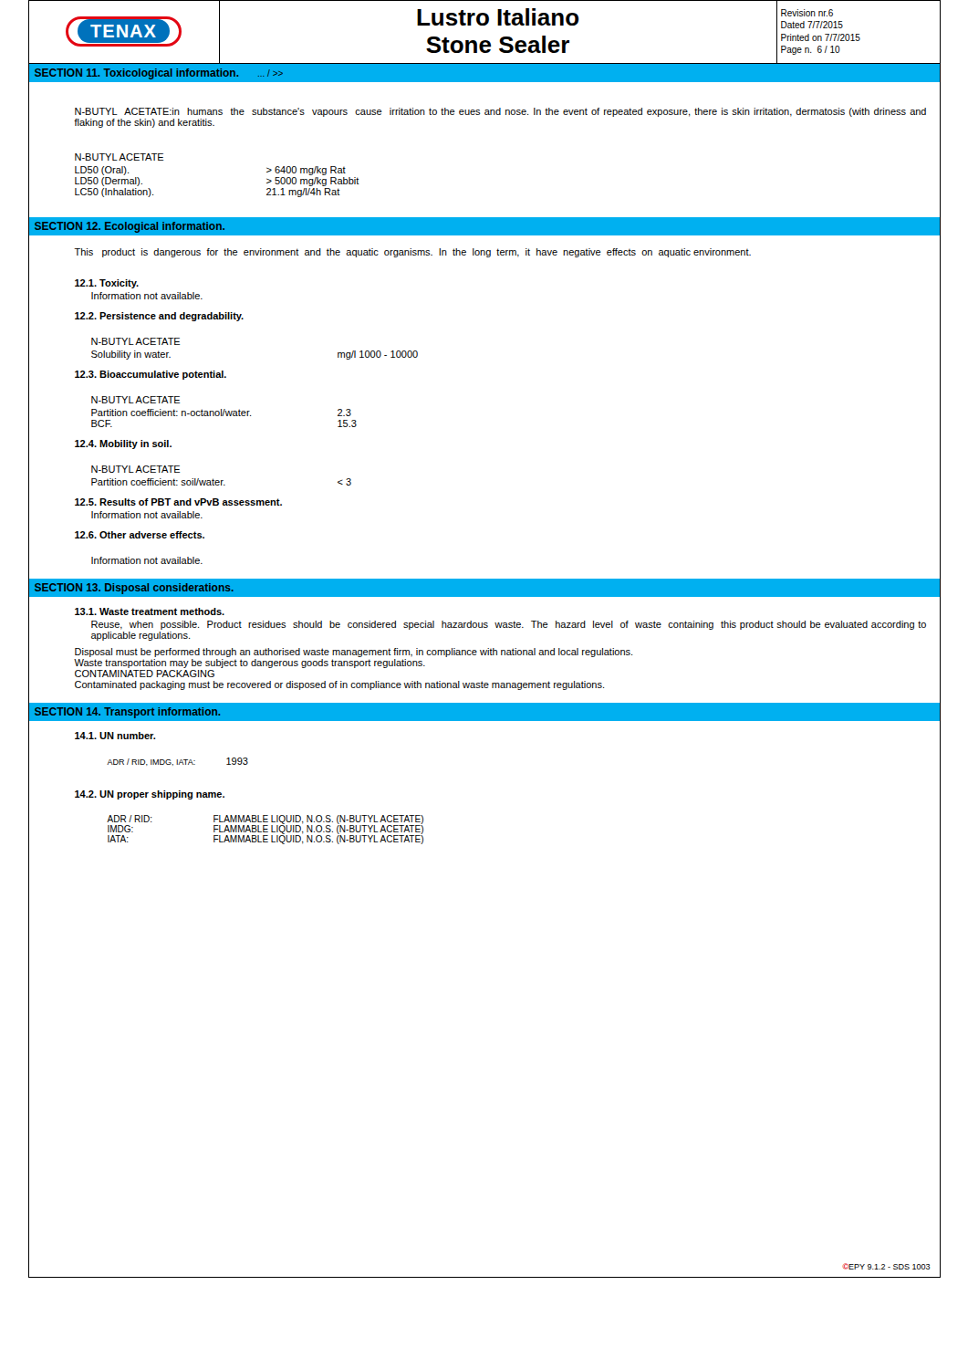TENAX
Lustro Italiano
Stone Sealer
Revision nr.6
Dated 7/7/2015
Printed on 7/7/2015
Page n. 6 / 10
SECTION 11. Toxicological information.... / >>
N-BUTYL ACETATE:in humans the substance's vapours cause irritation to the eues and nose. In the event of repeated exposure, there is skin irritation, dermatosis (with driness and flaking of the skin) and keratitis.
N-BUTYL ACETATE
| LD50 (Oral). | > 6400 mg/kg Rat |
| LD50 (Dermal). | > 5000 mg/kg Rabbit |
| LC50 (Inhalation). | 21.1 mg/l/4h Rat |
SECTION 12. Ecological information.
This product is dangerous for the environment and the aquatic organisms. In the long term, it have negative effects on aquatic environment.
12.1. Toxicity.
Information not available.
12.2. Persistence and degradability.
N-BUTYL ACETATE
| Solubility in water. | mg/l 1000 - 10000 |
12.3. Bioaccumulative potential.
N-BUTYL ACETATE
| Partition coefficient: n-octanol/water. | 2.3 |
| BCF. | 15.3 |
12.4. Mobility in soil.
N-BUTYL ACETATE
| Partition coefficient: soil/water. | < 3 |
12.5. Results of PBT and vPvB assessment.
Information not available.
12.6. Other adverse effects.
Information not available.
SECTION 13. Disposal considerations.
13.1. Waste treatment methods.
Reuse, when possible. Product residues should be considered special hazardous waste. The hazard level of waste containing this product should be evaluated according to applicable regulations.
Disposal must be performed through an authorised waste management firm, in compliance with national and local regulations.
Waste transportation may be subject to dangerous goods transport regulations.
CONTAMINATED PACKAGING
Contaminated packaging must be recovered or disposed of in compliance with national waste management regulations.
SECTION 14. Transport information.
14.1. UN number.
ADR / RID, IMDG, IATA: 1993
14.2. UN proper shipping name.
| ADR / RID: | FLAMMABLE LIQUID, N.O.S. (N-BUTYL ACETATE) |
| IMDG: | FLAMMABLE LIQUID, N.O.S. (N-BUTYL ACETATE) |
| IATA: | FLAMMABLE LIQUID, N.O.S. (N-BUTYL ACETATE) |
©EPY 9.1.2 - SDS 1003